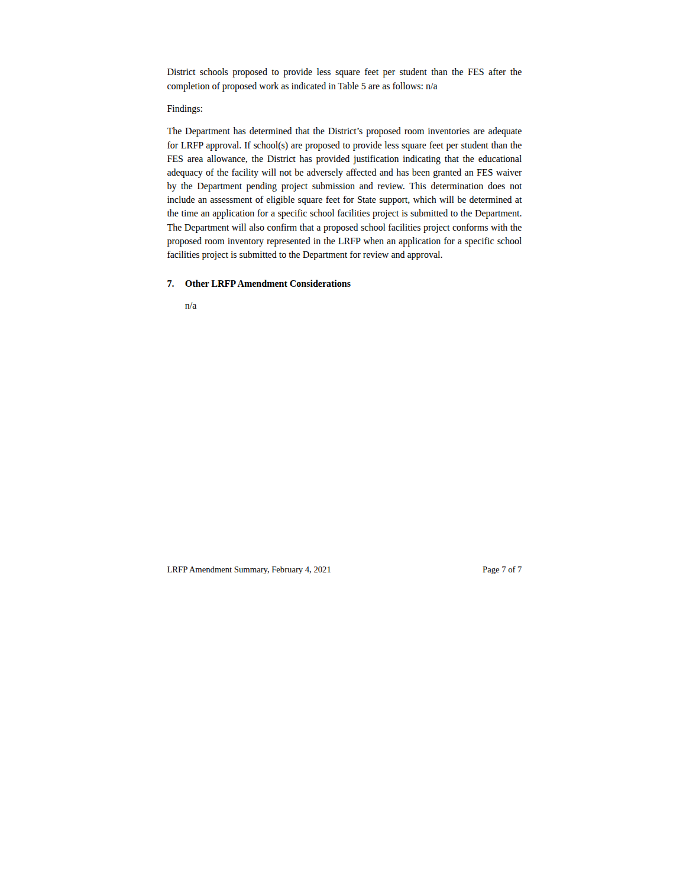District schools proposed to provide less square feet per student than the FES after the completion of proposed work as indicated in Table 5 are as follows: n/a
Findings:
The Department has determined that the District’s proposed room inventories are adequate for LRFP approval. If school(s) are proposed to provide less square feet per student than the FES area allowance, the District has provided justification indicating that the educational adequacy of the facility will not be adversely affected and has been granted an FES waiver by the Department pending project submission and review. This determination does not include an assessment of eligible square feet for State support, which will be determined at the time an application for a specific school facilities project is submitted to the Department. The Department will also confirm that a proposed school facilities project conforms with the proposed room inventory represented in the LRFP when an application for a specific school facilities project is submitted to the Department for review and approval.
7. Other LRFP Amendment Considerations
n/a
LRFP Amendment Summary, February 4, 2021
Page 7 of 7